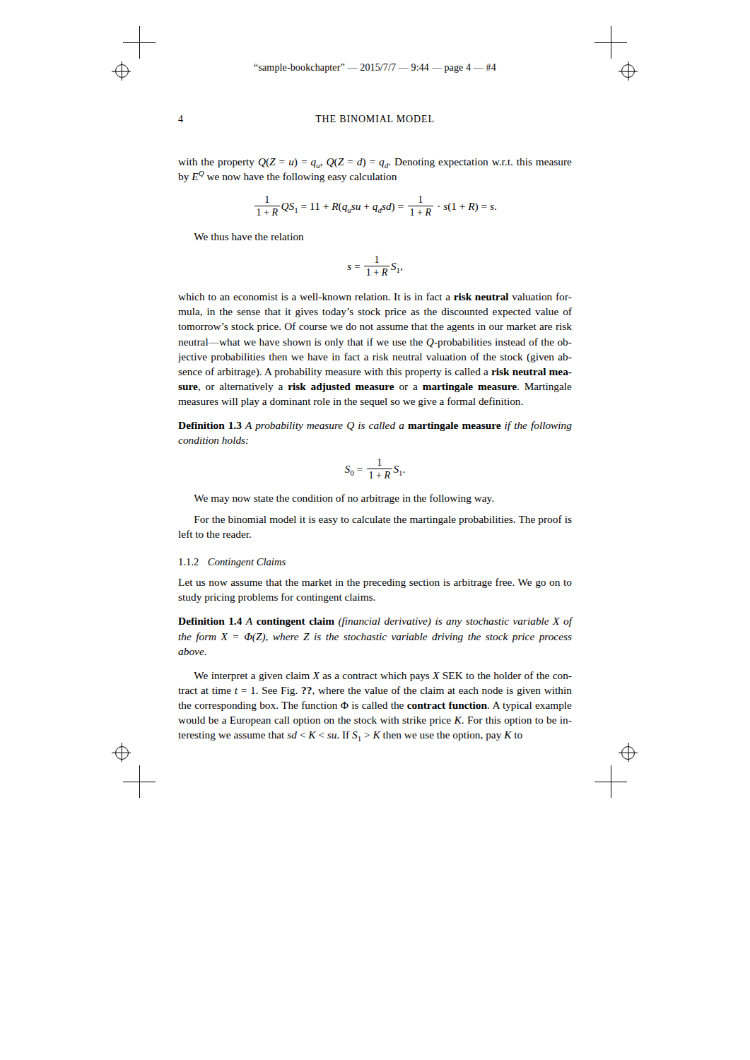“sample-bookchapter” — 2015/7/7 — 9:44 — page 4 — #4
4 THE BINOMIAL MODEL
with the property Q(Z = u) = qu, Q(Z = d) = qd. Denoting expectation w.r.t. this measure by EQ we now have the following easy calculation
11 + R QS1 = 11 + R(qusu + qdsd) = 11 + R · s(1 + R) = s.
We thus have the relation
s = 11 + R S1,
which to an economist is a well-known relation. It is in fact a risk neutral valuation formula, in the sense that it gives today’s stock price as the discounted expected value of tomorrow’s stock price. Of course we do not assume that the agents in our market are risk neutral—what we have shown is only that if we use the Q-probabilities instead of the objective probabilities then we have in fact a risk neutral valuation of the stock (given absence of arbitrage). A probability measure with this property is called a risk neutral measure, or alternatively a risk adjusted measure or a martingale measure. Martingale measures will play a dominant role in the sequel so we give a formal definition.
Definition 1.3 A probability measure Q is called a martingale measure if the following condition holds:
S0 = 11 + R S1.
We may now state the condition of no arbitrage in the following way.
For the binomial model it is easy to calculate the martingale probabilities. The proof is left to the reader.
1.1.2 Contingent Claims
Let us now assume that the market in the preceding section is arbitrage free. We go on to study pricing problems for contingent claims.
Definition 1.4 A contingent claim (financial derivative) is any stochastic variable X of the form X = Φ(Z), where Z is the stochastic variable driving the stock price process above.
We interpret a given claim X as a contract which pays X SEK to the holder of the contract at time t = 1. See Fig. ??, where the value of the claim at each node is given within the corresponding box. The function Φ is called the contract function. A typical example would be a European call option on the stock with strike price K. For this option to be interesting we assume that sd < K < su. If S1 > K then we use the option, pay K to